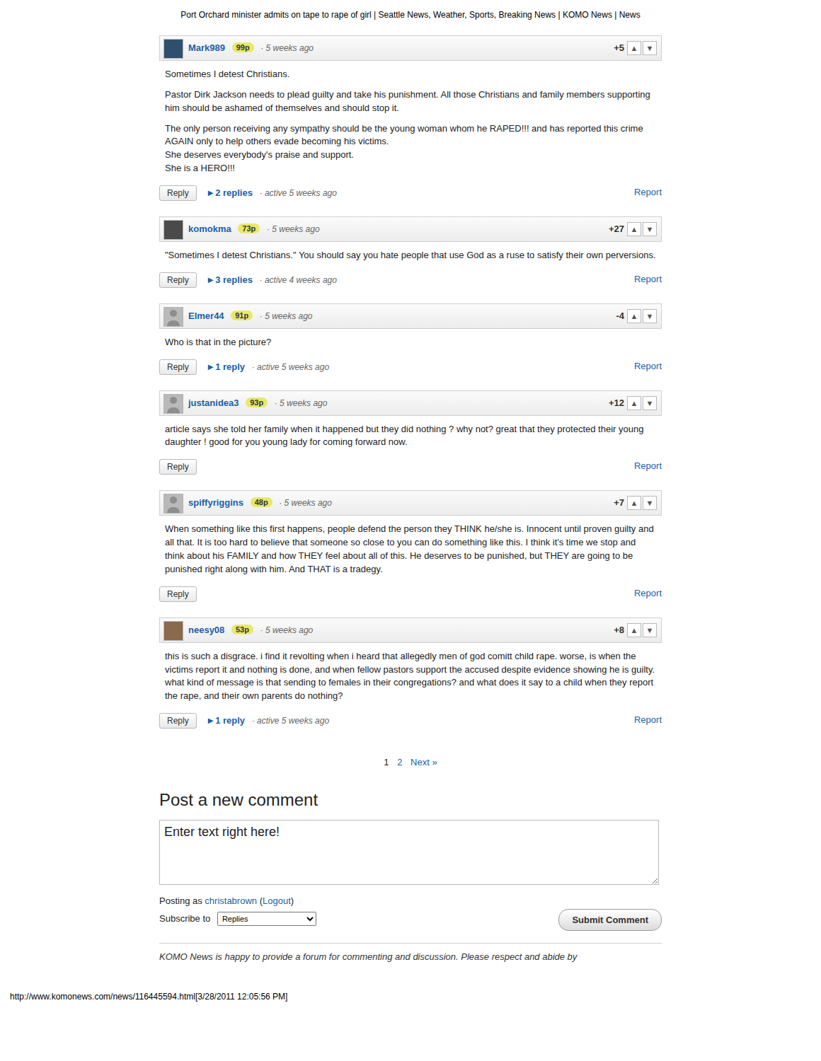Port Orchard minister admits on tape to rape of girl | Seattle News, Weather, Sports, Breaking News | KOMO News | News
Mark989 99p · 5 weeks ago
+5
▲▼
Sometimes I detest Christians.
Pastor Dirk Jackson needs to plead guilty and take his punishment. All those Christians and family members supporting him should be ashamed of themselves and should stop it.
The only person receiving any sympathy should be the young woman whom he RAPED!!! and has reported this crime AGAIN only to help others evade becoming his victims.
She deserves everybody's praise and support.
She is a HERO!!!
Reply ►2 replies · active 5 weeks ago Report
komokma 73p · 5 weeks ago
+27
▲▼
"Sometimes I detest Christians." You should say you hate people that use God as a ruse to satisfy their own perversions.
Reply ►3 replies · active 4 weeks ago Report
Elmer44 91p · 5 weeks ago
-4
▲▼
Who is that in the picture?
Reply ►1 reply · active 5 weeks ago Report
justanidea3 93p · 5 weeks ago
+12
▲▼
article says she told her family when it happened but they did nothing ? why not? great that they protected their young daughter ! good for you young lady for coming forward now.
Reply Report
spiffyriggins 48p · 5 weeks ago
+7
▲▼
When something like this first happens, people defend the person they THINK he/she is. Innocent until proven guilty and all that. It is too hard to believe that someone so close to you can do something like this. I think it's time we stop and think about his FAMILY and how THEY feel about all of this. He deserves to be punished, but THEY are going to be punished right along with him. And THAT is a tradegy.
Reply Report
neesy08 53p · 5 weeks ago
+8
▲▼
this is such a disgrace. i find it revolting when i heard that allegedly men of god comitt child rape. worse, is when the victims report it and nothing is done, and when fellow pastors support the accused despite evidence showing he is guilty.
what kind of message is that sending to females in their congregations? and what does it say to a child when they report the rape, and their own parents do nothing?
Reply ►1 reply · active 5 weeks ago Report
1 2 Next »
Post a new comment
Enter text right here!
Posting as christabrown (Logout)
Subscribe to Replies All comments None Submit Comment
KOMO News is happy to provide a forum for commenting and discussion. Please respect and abide by
http://www.komonews.com/news/116445594.html[3/28/2011 12:05:56 PM]